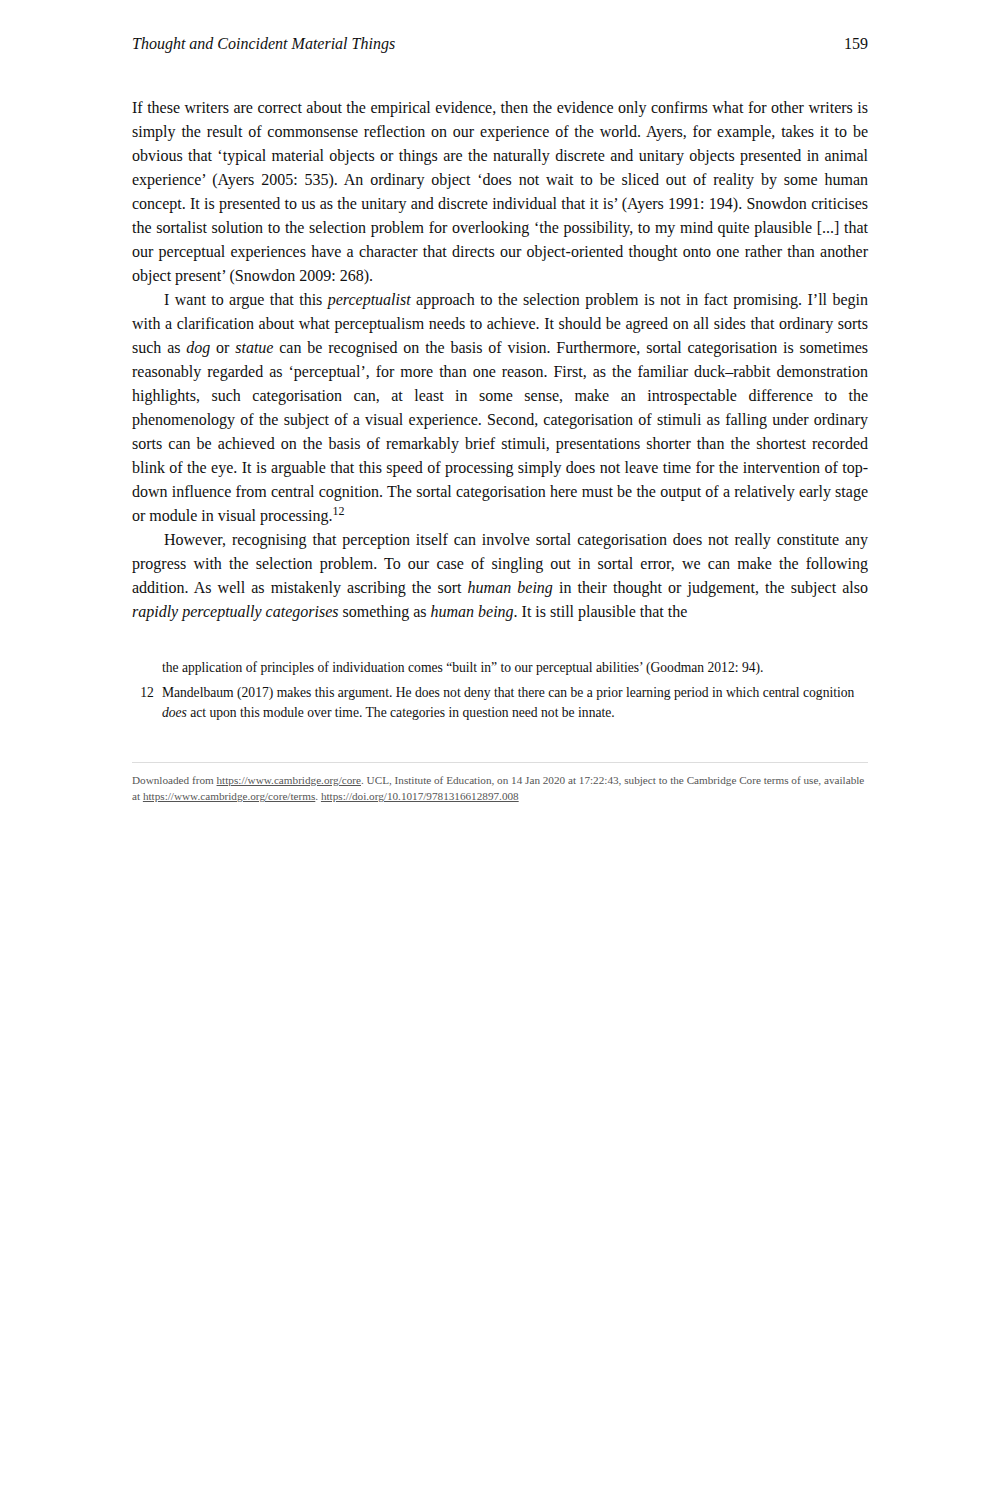Thought and Coincident Material Things 159
If these writers are correct about the empirical evidence, then the evidence only confirms what for other writers is simply the result of commonsense reflection on our experience of the world. Ayers, for example, takes it to be obvious that ‘typical material objects or things are the naturally discrete and unitary objects presented in animal experience’ (Ayers 2005: 535). An ordinary object ‘does not wait to be sliced out of reality by some human concept. It is presented to us as the unitary and discrete individual that it is’ (Ayers 1991: 194). Snowdon criticises the sortalist solution to the selection problem for overlooking ‘the possibility, to my mind quite plausible [...] that our perceptual experiences have a character that directs our object-oriented thought onto one rather than another object present’ (Snowdon 2009: 268).
I want to argue that this perceptualist approach to the selection problem is not in fact promising. I’ll begin with a clarification about what perceptualism needs to achieve. It should be agreed on all sides that ordinary sorts such as dog or statue can be recognised on the basis of vision. Furthermore, sortal categorisation is sometimes reasonably regarded as ‘perceptual’, for more than one reason. First, as the familiar duck–rabbit demonstration highlights, such categorisation can, at least in some sense, make an introspectable difference to the phenomenology of the subject of a visual experience. Second, categorisation of stimuli as falling under ordinary sorts can be achieved on the basis of remarkably brief stimuli, presentations shorter than the shortest recorded blink of the eye. It is arguable that this speed of processing simply does not leave time for the intervention of top-down influence from central cognition. The sortal categorisation here must be the output of a relatively early stage or module in visual processing.12
However, recognising that perception itself can involve sortal categorisation does not really constitute any progress with the selection problem. To our case of singling out in sortal error, we can make the following addition. As well as mistakenly ascribing the sort human being in their thought or judgement, the subject also rapidly perceptually categorises something as human being. It is still plausible that the
the application of principles of individuation comes “built in” to our perceptual abilities’ (Goodman 2012: 94).
12 Mandelbaum (2017) makes this argument. He does not deny that there can be a prior learning period in which central cognition does act upon this module over time. The categories in question need not be innate.
Downloaded from https://www.cambridge.org/core. UCL, Institute of Education, on 14 Jan 2020 at 17:22:43, subject to the Cambridge Core terms of use, available at https://www.cambridge.org/core/terms. https://doi.org/10.1017/9781316612897.008